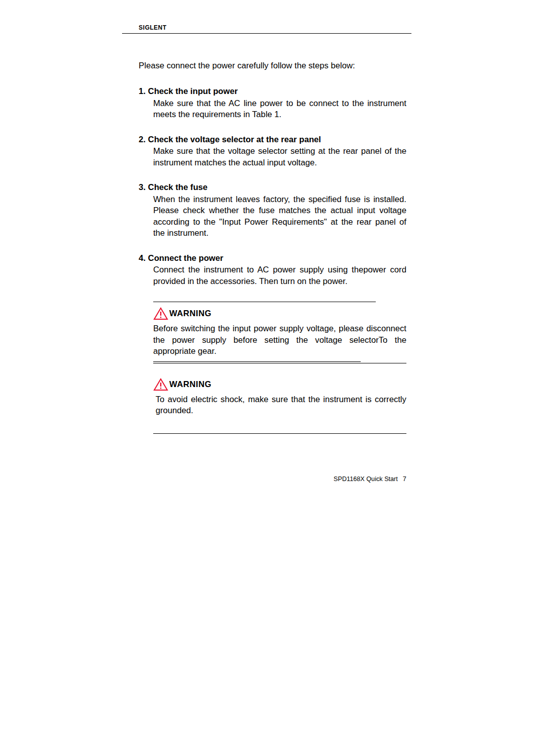SIGLENT
Please connect the power carefully follow the steps below:
1. Check the input power
Make sure that the AC line power to be connect to the instrument meets the requirements in Table 1.
2. Check the voltage selector at the rear panel
Make sure that the voltage selector setting at the rear panel of the instrument matches the actual input voltage.
3. Check the fuse
When the instrument leaves factory, the specified fuse is installed. Please check whether the fuse matches the actual input voltage according to the "Input Power Requirements" at the rear panel of the instrument.
4. Connect the power
Connect the instrument to AC power supply using thepower cord provided in the accessories. Then turn on the power.
WARNING
Before switching the input power supply voltage, please disconnect the power supply before setting the voltage selectorTo the appropriate gear.
WARNING
To avoid electric shock, make sure that the instrument is correctly grounded.
SPD1168X Quick Start7